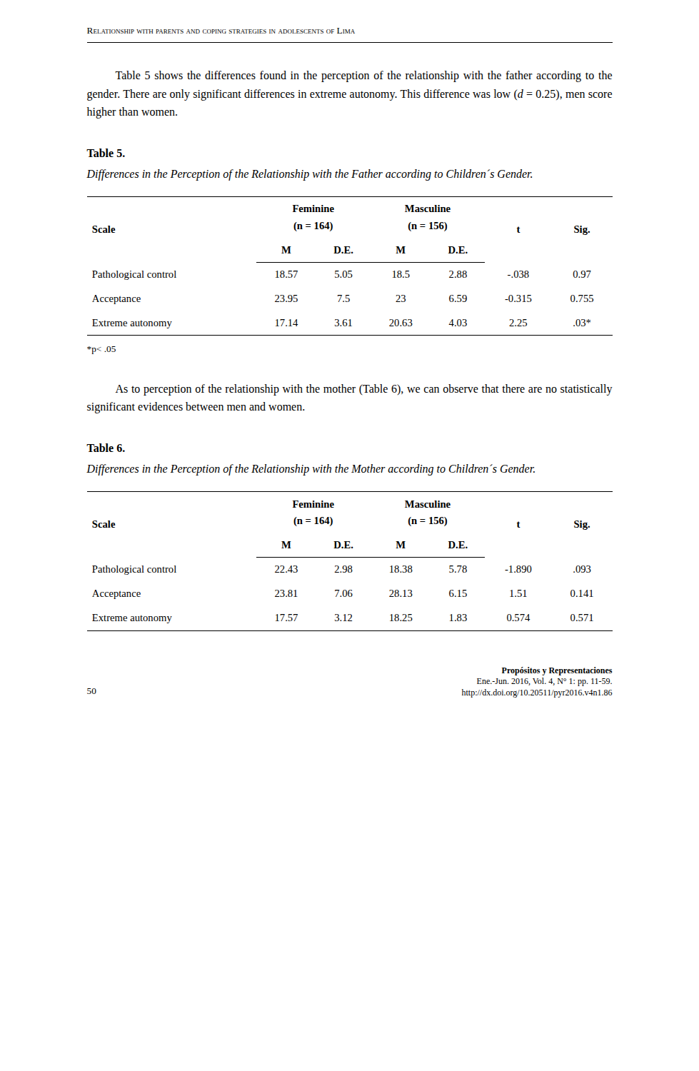Relationship with parents and coping strategies in adolescents of Lima
Table 5 shows the differences found in the perception of the relationship with the father according to the gender. There are only significant differences in extreme autonomy. This difference was low (d = 0.25), men score higher than women.
Table 5.
Differences in the Perception of the Relationship with the Father according to Children´s Gender.
| Scale | Feminine (n = 164) | Masculine (n = 156) | t | Sig. |
| --- | --- | --- | --- | --- |
| M | D.E. | M | D.E. |
| Pathological control | 18.57 | 5.05 | 18.5 | 2.88 | -.038 | 0.97 |
| Acceptance | 23.95 | 7.5 | 23 | 6.59 | -0.315 | 0.755 |
| Extreme autonomy | 17.14 | 3.61 | 20.63 | 4.03 | 2.25 | .03* |
*p< .05
As to perception of the relationship with the mother (Table 6), we can observe that there are no statistically significant evidences between men and women.
Table 6.
Differences in the Perception of the Relationship with the Mother according to Children´s Gender.
| Scale | Feminine (n = 164) | Masculine (n = 156) | t | Sig. |
| --- | --- | --- | --- | --- |
| M | D.E. | M | D.E. |
| Pathological control | 22.43 | 2.98 | 18.38 | 5.78 | -1.890 | .093 |
| Acceptance | 23.81 | 7.06 | 28.13 | 6.15 | 1.51 | 0.141 |
| Extreme autonomy | 17.57 | 3.12 | 18.25 | 1.83 | 0.574 | 0.571 |
50
Propósitos y Representaciones
Ene.-Jun. 2016, Vol. 4, N° 1: pp. 11-59.
http://dx.doi.org/10.20511/pyr2016.v4n1.86